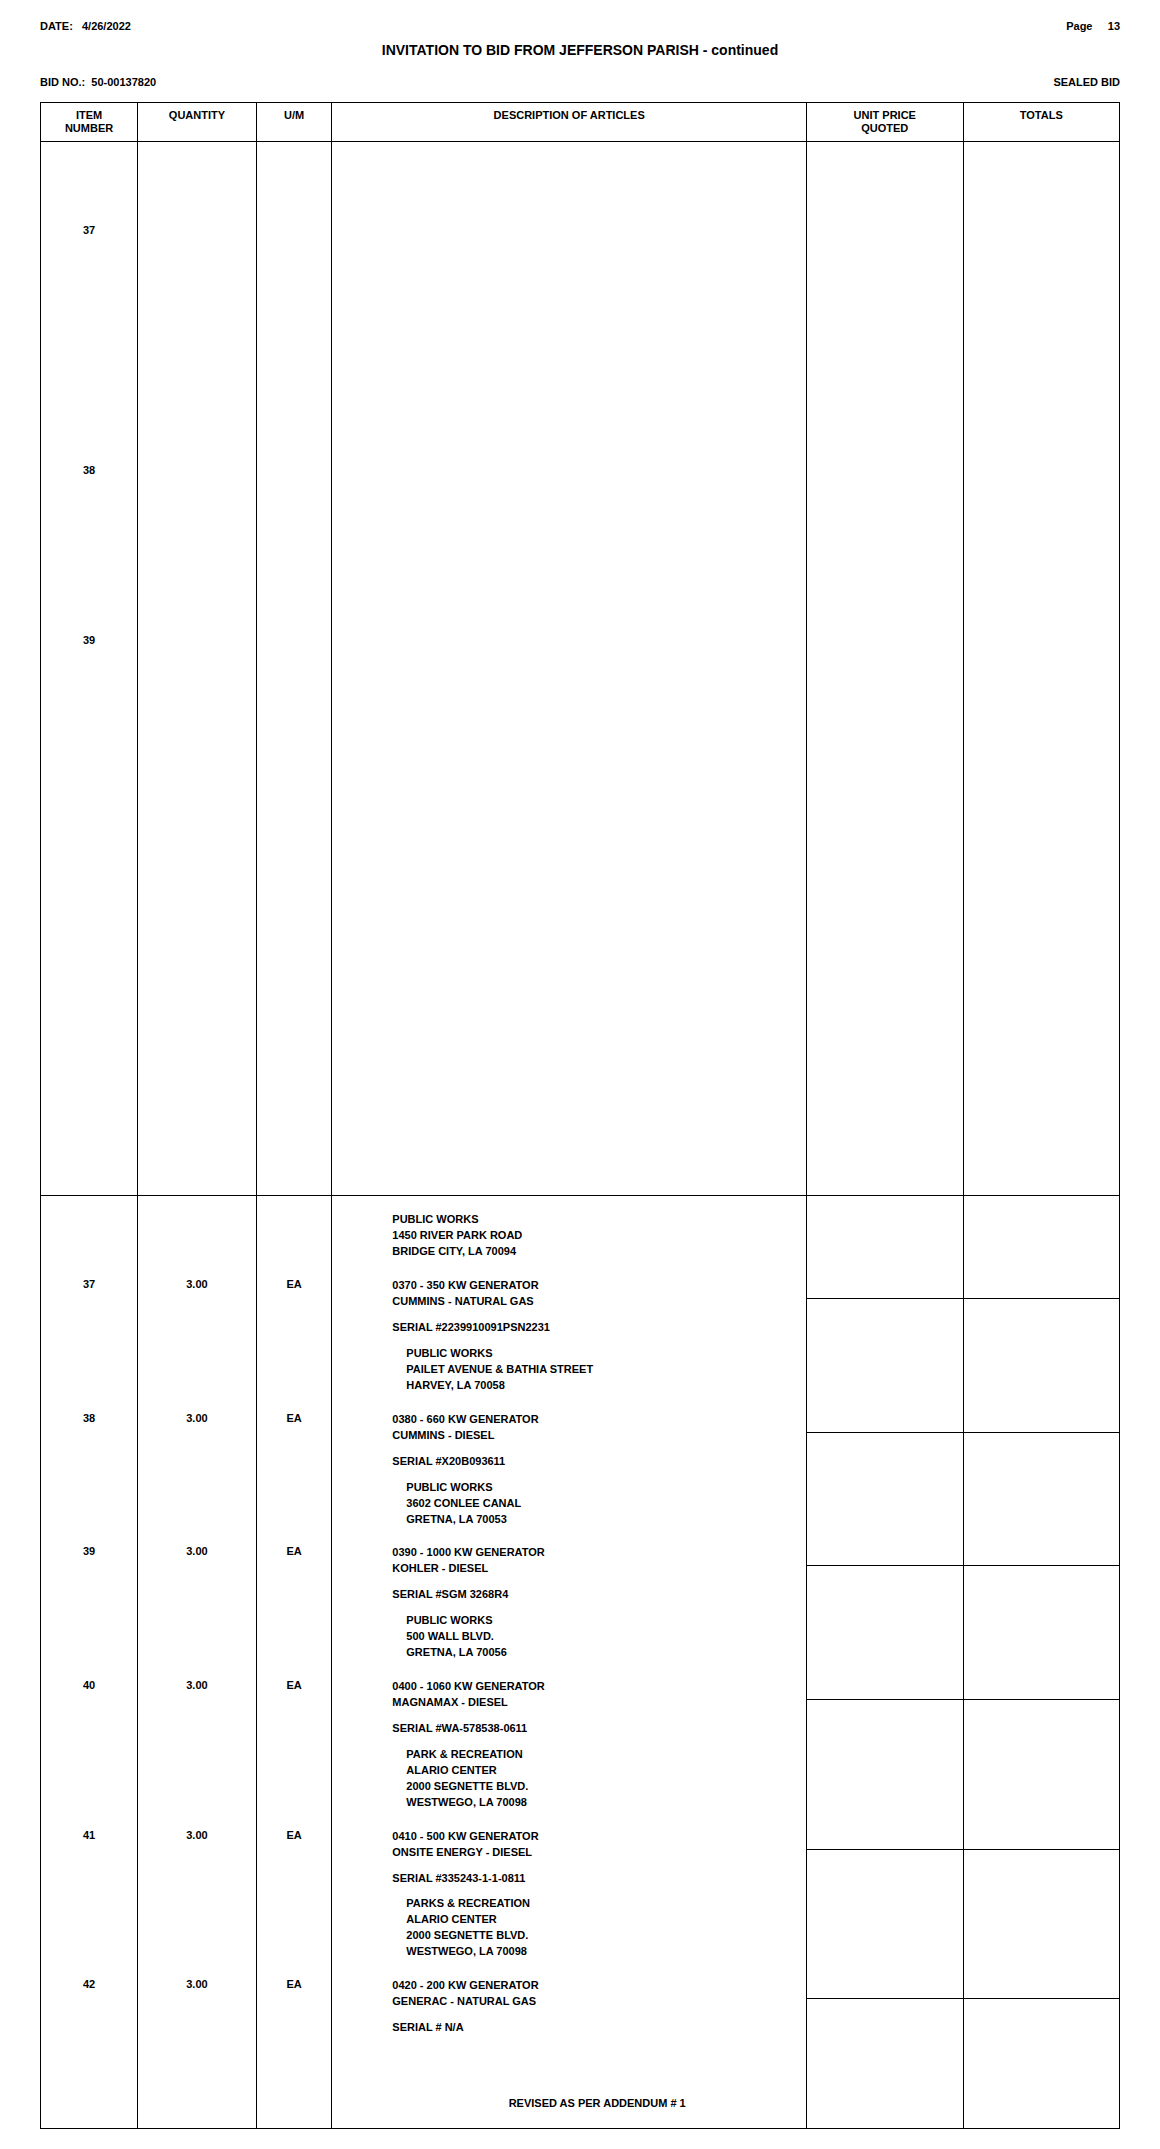DATE: 4/26/2022
Page 13
INVITATION TO BID FROM JEFFERSON PARISH - continued
BID NO.: 50-00137820
SEALED BID
| ITEM NUMBER | QUANTITY | U/M | DESCRIPTION OF ARTICLES | UNIT PRICE QUOTED | TOTALS |
| --- | --- | --- | --- | --- | --- |
| 37 38 39 | | | | | |
| | | | PUBLIC WORKS 1450 RIVER PARK ROAD BRIDGE CITY, LA 70094 | | |
| 37 | 3.00 | EA | 0370 - 350 KW GENERATOR CUMMINS - NATURAL GAS SERIAL #2239910091PSN2231 PUBLIC WORKS PAILET AVENUE & BATHIA STREET HARVEY, LA 70058 | | |
| 38 | 3.00 | EA | 0380 - 660 KW GENERATOR CUMMINS - DIESEL SERIAL #X20B093611 PUBLIC WORKS 3602 CONLEE CANAL GRETNA, LA 70053 | | |
| 39 | 3.00 | EA | 0390 - 1000 KW GENERATOR KOHLER - DIESEL SERIAL #SGM 3268R4 PUBLIC WORKS 500 WALL BLVD. GRETNA, LA 70056 | | |
| 40 | 3.00 | EA | 0400 - 1060 KW GENERATOR MAGNAMAX - DIESEL SERIAL #WA-578538-0611 PARK & RECREATION ALARIO CENTER 2000 SEGNETTE BLVD. WESTWEGO, LA 70098 | | |
| 41 | 3.00 | EA | 0410 - 500 KW GENERATOR ONSITE ENERGY - DIESEL SERIAL #335243-1-1-0811 PARKS & RECREATION ALARIO CENTER 2000 SEGNETTE BLVD. WESTWEGO, LA 70098 | | |
| 42 | 3.00 | EA | 0420 - 200 KW GENERATOR GENERAC - NATURAL GAS SERIAL # N/A REVISED AS PER ADDENDUM # 1 | | |